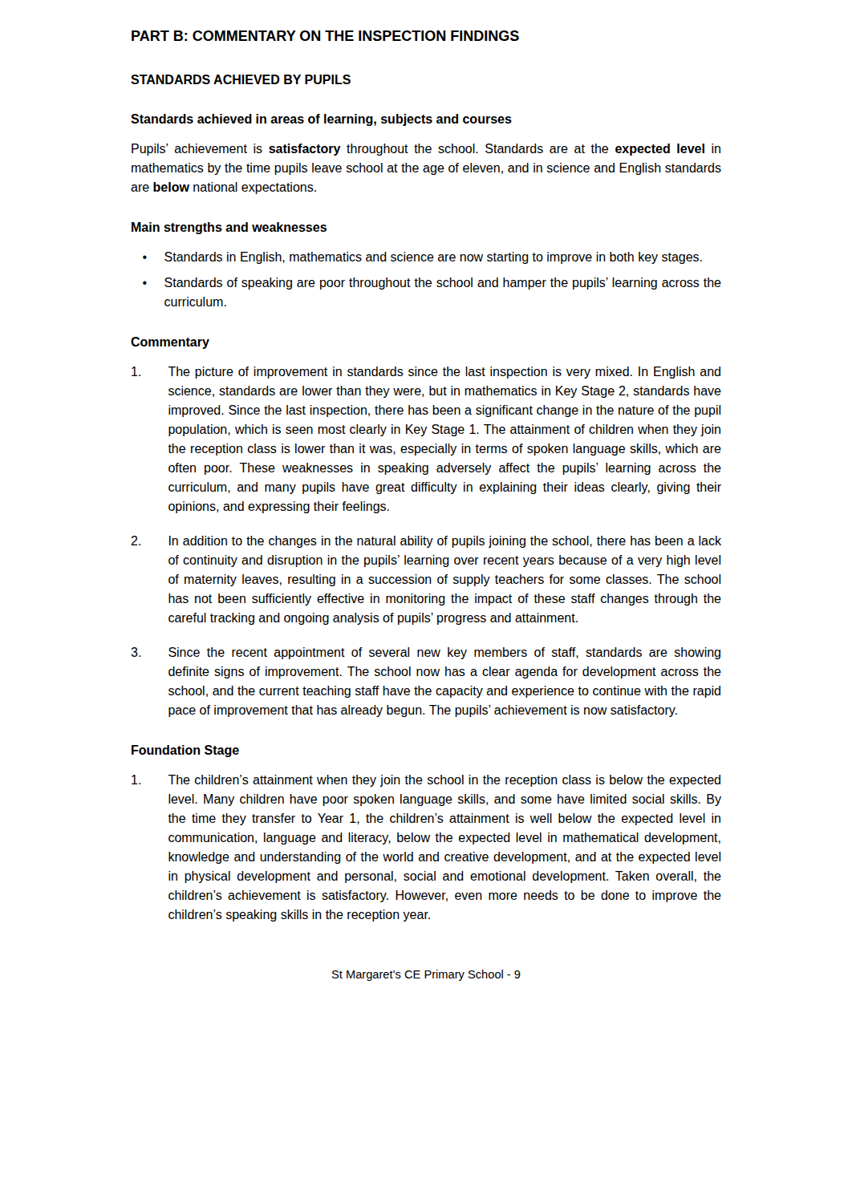PART B: COMMENTARY ON THE INSPECTION FINDINGS
STANDARDS ACHIEVED BY PUPILS
Standards achieved in areas of learning, subjects and courses
Pupils’ achievement is satisfactory throughout the school. Standards are at the expected level in mathematics by the time pupils leave school at the age of eleven, and in science and English standards are below national expectations.
Main strengths and weaknesses
Standards in English, mathematics and science are now starting to improve in both key stages.
Standards of speaking are poor throughout the school and hamper the pupils’ learning across the curriculum.
Commentary
The picture of improvement in standards since the last inspection is very mixed. In English and science, standards are lower than they were, but in mathematics in Key Stage 2, standards have improved. Since the last inspection, there has been a significant change in the nature of the pupil population, which is seen most clearly in Key Stage 1. The attainment of children when they join the reception class is lower than it was, especially in terms of spoken language skills, which are often poor. These weaknesses in speaking adversely affect the pupils’ learning across the curriculum, and many pupils have great difficulty in explaining their ideas clearly, giving their opinions, and expressing their feelings.
In addition to the changes in the natural ability of pupils joining the school, there has been a lack of continuity and disruption in the pupils’ learning over recent years because of a very high level of maternity leaves, resulting in a succession of supply teachers for some classes. The school has not been sufficiently effective in monitoring the impact of these staff changes through the careful tracking and ongoing analysis of pupils’ progress and attainment.
Since the recent appointment of several new key members of staff, standards are showing definite signs of improvement. The school now has a clear agenda for development across the school, and the current teaching staff have the capacity and experience to continue with the rapid pace of improvement that has already begun. The pupils’ achievement is now satisfactory.
Foundation Stage
The children’s attainment when they join the school in the reception class is below the expected level. Many children have poor spoken language skills, and some have limited social skills. By the time they transfer to Year 1, the children’s attainment is well below the expected level in communication, language and literacy, below the expected level in mathematical development, knowledge and understanding of the world and creative development, and at the expected level in physical development and personal, social and emotional development. Taken overall, the children’s achievement is satisfactory. However, even more needs to be done to improve the children’s speaking skills in the reception year.
St Margaret’s CE Primary School - 9